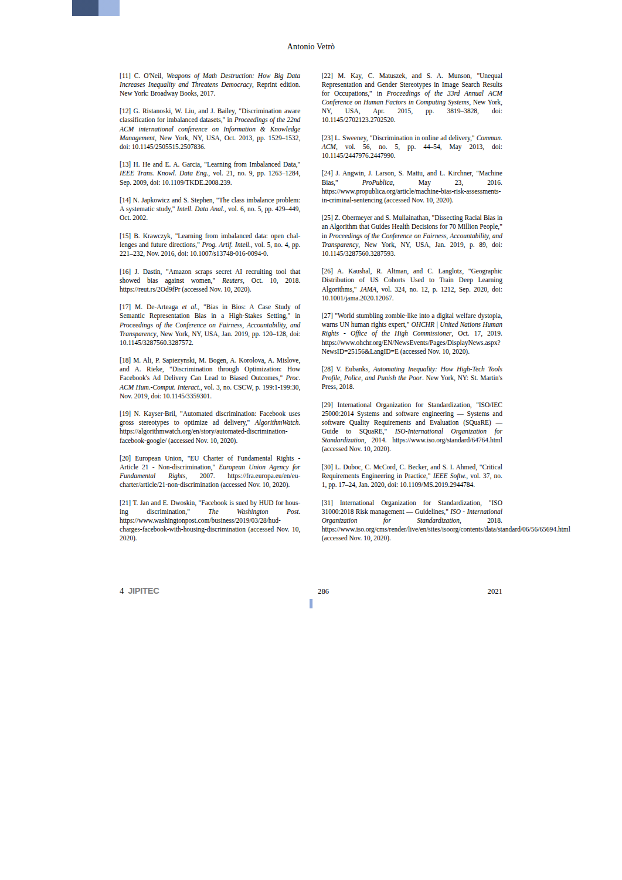Antonio Vetrò
[11] C. O'Neil, Weapons of Math Destruction: How Big Data Increases Inequality and Threatens Democracy, Reprint edition. New York: Broadway Books, 2017.
[12] G. Ristanoski, W. Liu, and J. Bailey, "Discrimination aware classification for imbalanced datasets," in Proceedings of the 22nd ACM international conference on Information & Knowledge Management, New York, NY, USA, Oct. 2013, pp. 1529–1532, doi: 10.1145/2505515.2507836.
[13] H. He and E. A. Garcia, "Learning from Imbalanced Data," IEEE Trans. Knowl. Data Eng., vol. 21, no. 9, pp. 1263–1284, Sep. 2009, doi: 10.1109/TKDE.2008.239.
[14] N. Japkowicz and S. Stephen, "The class imbalance problem: A systematic study," Intell. Data Anal., vol. 6, no. 5, pp. 429–449, Oct. 2002.
[15] B. Krawczyk, "Learning from imbalanced data: open challenges and future directions," Prog. Artif. Intell., vol. 5, no. 4, pp. 221–232, Nov. 2016, doi: 10.1007/s13748-016-0094-0.
[16] J. Dastin, "Amazon scraps secret AI recruiting tool that showed bias against women," Reuters, Oct. 10, 2018. https://reut.rs/2Od9fPr (accessed Nov. 10, 2020).
[17] M. De-Arteaga et al., "Bias in Bios: A Case Study of Semantic Representation Bias in a High-Stakes Setting," in Proceedings of the Conference on Fairness, Accountability, and Transparency, New York, NY, USA, Jan. 2019, pp. 120–128, doi: 10.1145/3287560.3287572.
[18] M. Ali, P. Sapiezynski, M. Bogen, A. Korolova, A. Mislove, and A. Rieke, "Discrimination through Optimization: How Facebook's Ad Delivery Can Lead to Biased Outcomes," Proc. ACM Hum.-Comput. Interact., vol. 3, no. CSCW, p. 199:1-199:30, Nov. 2019, doi: 10.1145/3359301.
[19] N. Kayser-Bril, "Automated discrimination: Facebook uses gross stereotypes to optimize ad delivery," AlgorithmWatch. https://algorithmwatch.org/en/story/automated-discrimination-facebook-google/ (accessed Nov. 10, 2020).
[20] European Union, "EU Charter of Fundamental Rights - Article 21 - Non-discrimination," European Union Agency for Fundamental Rights, 2007. https://fra.europa.eu/en/eu-charter/article/21-non-discrimination (accessed Nov. 10, 2020).
[21] T. Jan and E. Dwoskin, "Facebook is sued by HUD for housing discrimination," The Washington Post. https://www.washingtonpost.com/business/2019/03/28/hud-charges-facebook-with-housing-discrimination (accessed Nov. 10, 2020).
[22] M. Kay, C. Matuszek, and S. A. Munson, "Unequal Representation and Gender Stereotypes in Image Search Results for Occupations," in Proceedings of the 33rd Annual ACM Conference on Human Factors in Computing Systems, New York, NY, USA, Apr. 2015, pp. 3819–3828, doi: 10.1145/2702123.2702520.
[23] L. Sweeney, "Discrimination in online ad delivery," Commun. ACM, vol. 56, no. 5, pp. 44–54, May 2013, doi: 10.1145/2447976.2447990.
[24] J. Angwin, J. Larson, S. Mattu, and L. Kirchner, "Machine Bias," ProPublica, May 23, 2016. https://www.propublica.org/article/machine-bias-risk-assessments-in-criminal-sentencing (accessed Nov. 10, 2020).
[25] Z. Obermeyer and S. Mullainathan, "Dissecting Racial Bias in an Algorithm that Guides Health Decisions for 70 Million People," in Proceedings of the Conference on Fairness, Accountability, and Transparency, New York, NY, USA, Jan. 2019, p. 89, doi: 10.1145/3287560.3287593.
[26] A. Kaushal, R. Altman, and C. Langlotz, "Geographic Distribution of US Cohorts Used to Train Deep Learning Algorithms," JAMA, vol. 324, no. 12, p. 1212, Sep. 2020, doi: 10.1001/jama.2020.12067.
[27] "World stumbling zombie-like into a digital welfare dystopia, warns UN human rights expert," OHCHR | United Nations Human Rights - Office of the High Commissioner, Oct. 17, 2019. https://www.ohchr.org/EN/NewsEvents/Pages/DisplayNews.aspx?NewsID=25156&LangID=E (accessed Nov. 10, 2020).
[28] V. Eubanks, Automating Inequality: How High-Tech Tools Profile, Police, and Punish the Poor. New York, NY: St. Martin's Press, 2018.
[29] International Organization for Standardization, "ISO/IEC 25000:2014 Systems and software engineering — Systems and software Quality Requirements and Evaluation (SQuaRE) — Guide to SQuaRE," ISO-International Organization for Standardization, 2014. https://www.iso.org/standard/64764.html (accessed Nov. 10, 2020).
[30] L. Duboc, C. McCord, C. Becker, and S. I. Ahmed, "Critical Requirements Engineering in Practice," IEEE Softw., vol. 37, no. 1, pp. 17–24, Jan. 2020, doi: 10.1109/MS.2019.2944784.
[31] International Organization for Standardization, "ISO 31000:2018 Risk management — Guidelines," ISO - International Organization for Standardization, 2018. https://www.iso.org/cms/render/live/en/sites/isoorg/contents/data/standard/06/56/65694.html (accessed Nov. 10, 2020).
4 JIPITEC
286
2021